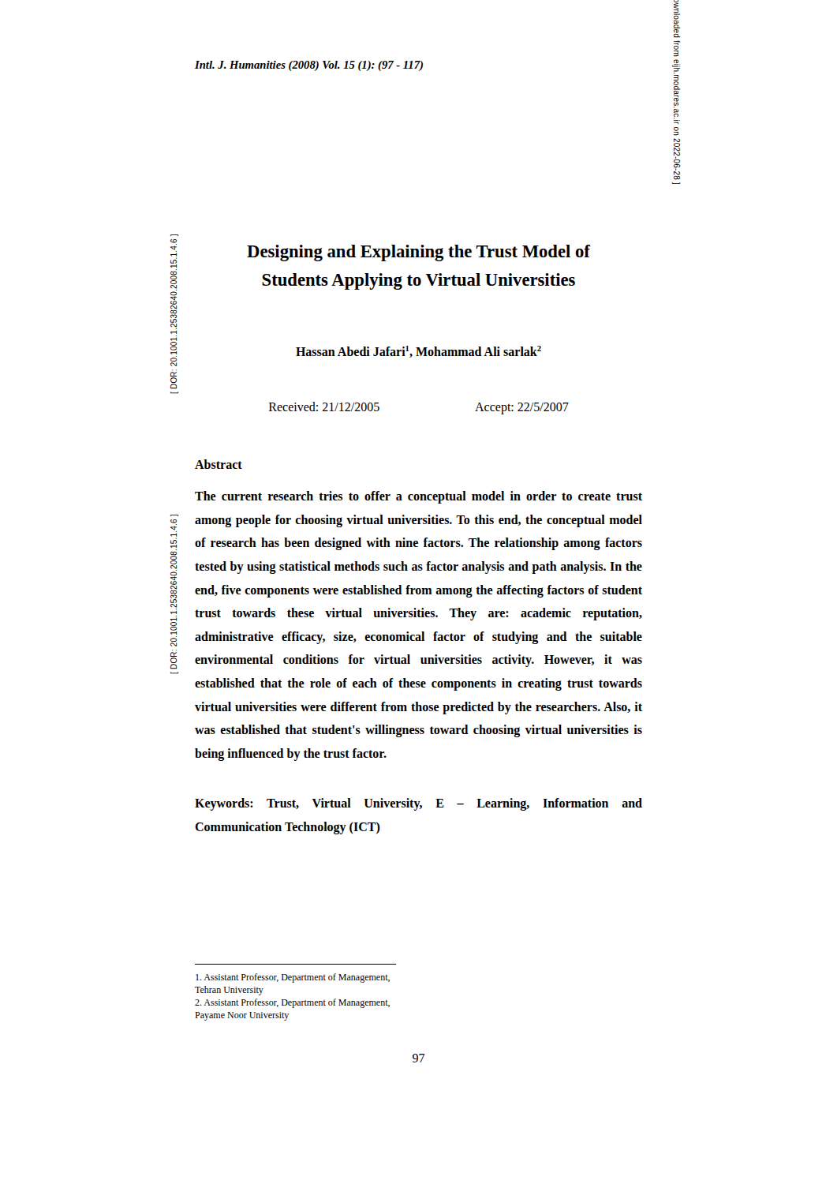[ Downloaded from eijh.modares.ac.ir on 2022-06-28 ]
[ DOR: 20.1001.1.25382640.2008.15.1.4.6 ]
[ DOR: 20.1001.1.25382640.2008.15.1.4.6 ]
Intl. J. Humanities (2008) Vol. 15 (1): (97 - 117)
Designing and Explaining the Trust Model of
Students Applying to Virtual Universities
Hassan Abedi Jafari1, Mohammad Ali sarlak2
Received: 21/12/2005 Accept: 22/5/2007
Abstract
The current research tries to offer a conceptual model in order to create trust among people for choosing virtual universities. To this end, the conceptual model of research has been designed with nine factors. The relationship among factors tested by using statistical methods such as factor analysis and path analysis. In the end, five components were established from among the affecting factors of student trust towards these virtual universities. They are: academic reputation, administrative efficacy, size, economical factor of studying and the suitable environmental conditions for virtual universities activity. However, it was established that the role of each of these components in creating trust towards virtual universities were different from those predicted by the researchers. Also, it was established that student's willingness toward choosing virtual universities is being influenced by the trust factor.
Keywords: Trust, Virtual University, E – Learning, Information and Communication Technology (ICT)
1. Assistant Professor, Department of Management, Tehran University
2. Assistant Professor, Department of Management, Payame Noor University
97